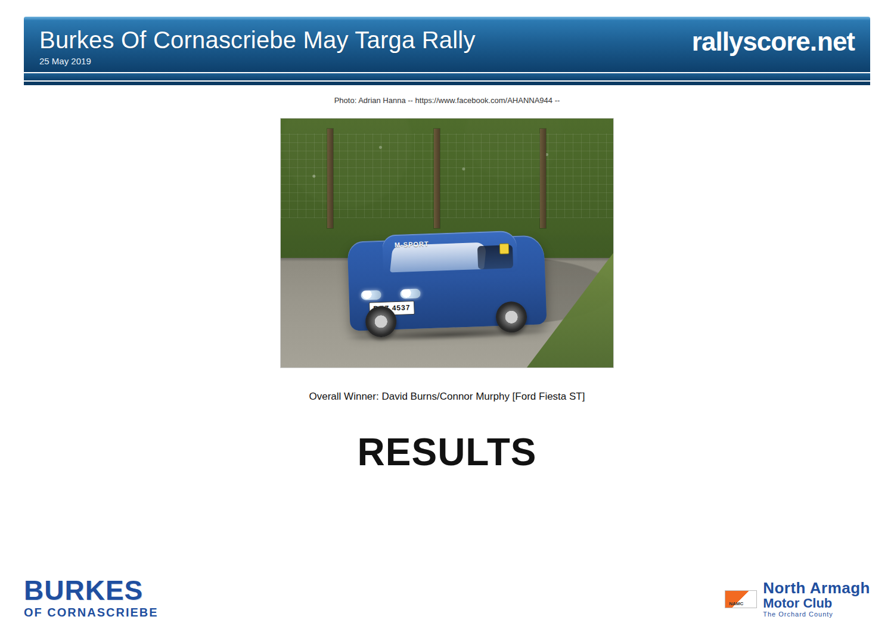Burkes Of Cornascriebe May Targa Rally
25 May 2019
rallyscore. net
Photo: Adrian Hanna -- https://www.facebook.com/AHANNA944 --
M-SPORT
DEZ 4537
Overall Winner: David Burns/Connor Murphy [Ford Fiesta ST]
RESULTS
BURKES
OF CORNASCRIEBE
North Armagh
Motor Club
The Orchard County